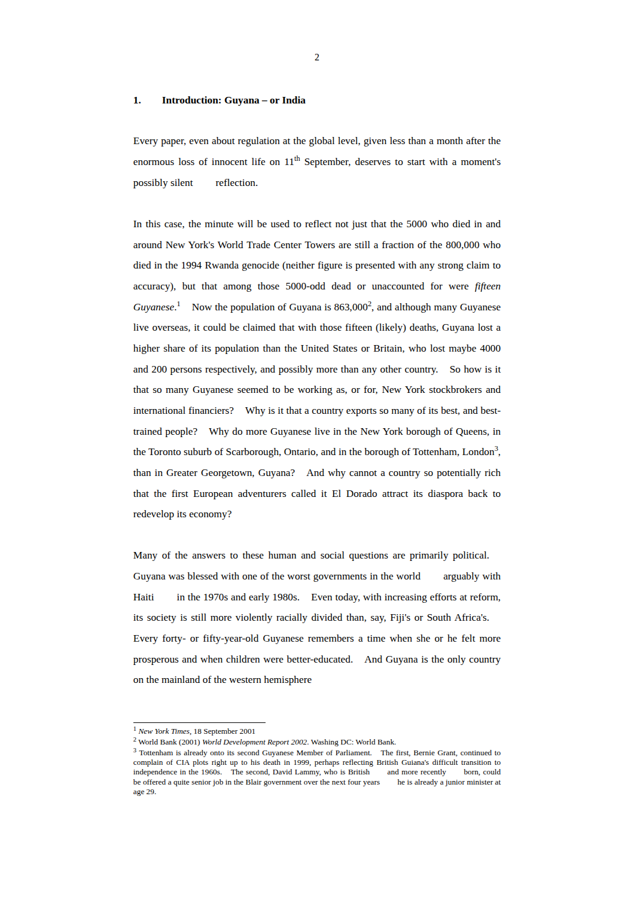2
1. Introduction: Guyana – or India
Every paper, even about regulation at the global level, given less than a month after the enormous loss of innocent life on 11th September, deserves to start with a moment's possibly silent reflection.
In this case, the minute will be used to reflect not just that the 5000 who died in and around New York's World Trade Center Towers are still a fraction of the 800,000 who died in the 1994 Rwanda genocide (neither figure is presented with any strong claim to accuracy), but that among those 5000-odd dead or unaccounted for were fifteen Guyanese.1 Now the population of Guyana is 863,0002, and although many Guyanese live overseas, it could be claimed that with those fifteen (likely) deaths, Guyana lost a higher share of its population than the United States or Britain, who lost maybe 4000 and 200 persons respectively, and possibly more than any other country. So how is it that so many Guyanese seemed to be working as, or for, New York stockbrokers and international financiers? Why is it that a country exports so many of its best, and best-trained people? Why do more Guyanese live in the New York borough of Queens, in the Toronto suburb of Scarborough, Ontario, and in the borough of Tottenham, London3, than in Greater Georgetown, Guyana? And why cannot a country so potentially rich that the first European adventurers called it El Dorado attract its diaspora back to redevelop its economy?
Many of the answers to these human and social questions are primarily political. Guyana was blessed with one of the worst governments in the world arguably with Haiti in the 1970s and early 1980s. Even today, with increasing efforts at reform, its society is still more violently racially divided than, say, Fiji's or South Africa's. Every forty- or fifty-year-old Guyanese remembers a time when she or he felt more prosperous and when children were better-educated. And Guyana is the only country on the mainland of the western hemisphere
1 New York Times, 18 September 2001
2 World Bank (2001) World Development Report 2002. Washing DC: World Bank.
3 Tottenham is already onto its second Guyanese Member of Parliament. The first, Bernie Grant, continued to complain of CIA plots right up to his death in 1999, perhaps reflecting British Guiana's difficult transition to independence in the 1960s. The second, David Lammy, who is British and more recently born, could be offered a quite senior job in the Blair government over the next four years he is already a junior minister at age 29.